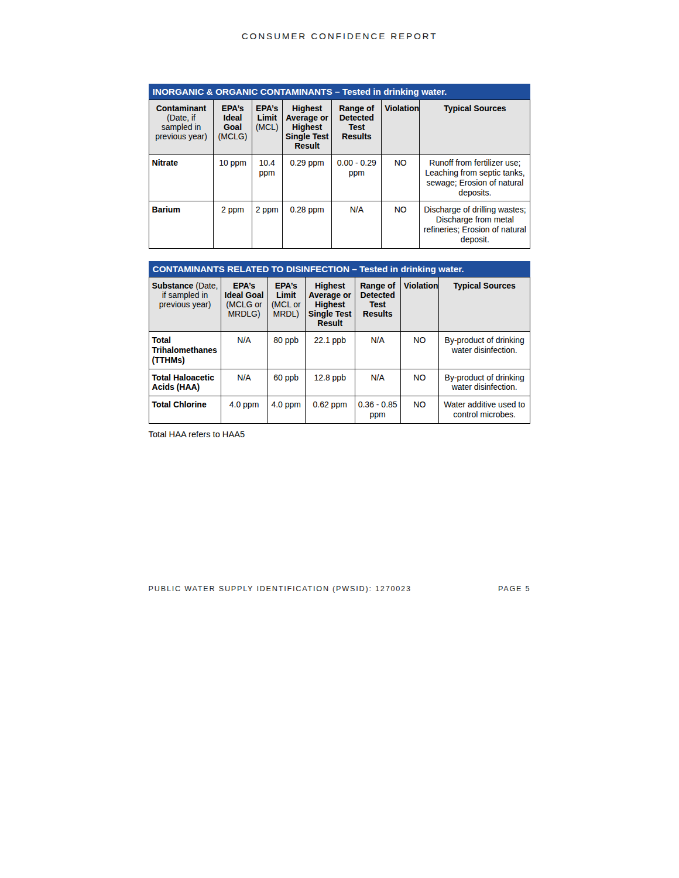CONSUMER CONFIDENCE REPORT
INORGANIC & ORGANIC CONTAMINANTS – Tested in drinking water.
| Contaminant (Date, if sampled in previous year) | EPA’s Ideal Goal (MCLG) | EPA’s Limit (MCL) | Highest Average or Highest Single Test Result | Range of Detected Test Results | Violation | Typical Sources |
| --- | --- | --- | --- | --- | --- | --- |
| Nitrate | 10 ppm | 10.4 ppm | 0.29 ppm | 0.00 - 0.29 ppm | NO | Runoff from fertilizer use; Leaching from septic tanks, sewage; Erosion of natural deposits. |
| Barium | 2 ppm | 2 ppm | 0.28 ppm | N/A | NO | Discharge of drilling wastes; Discharge from metal refineries; Erosion of natural deposit. |
CONTAMINANTS RELATED TO DISINFECTION – Tested in drinking water.
| Substance (Date, if sampled in previous year) | EPA’s Ideal Goal (MCLG or MRDLG) | EPA’s Limit (MCL or MRDL) | Highest Average or Highest Single Test Result | Range of Detected Test Results | Violation | Typical Sources |
| --- | --- | --- | --- | --- | --- | --- |
| Total Trihalomethanes (TTHMs) | N/A | 80 ppb | 22.1 ppb | N/A | NO | By-product of drinking water disinfection. |
| Total Haloacetic Acids (HAA) | N/A | 60 ppb | 12.8 ppb | N/A | NO | By-product of drinking water disinfection. |
| Total Chlorine | 4.0 ppm | 4.0 ppm | 0.62 ppm | 0.36 - 0.85 ppm | NO | Water additive used to control microbes. |
Total HAA refers to HAA5
PUBLIC WATER SUPPLY IDENTIFICATION (PWSID): 1270023 PAGE 5